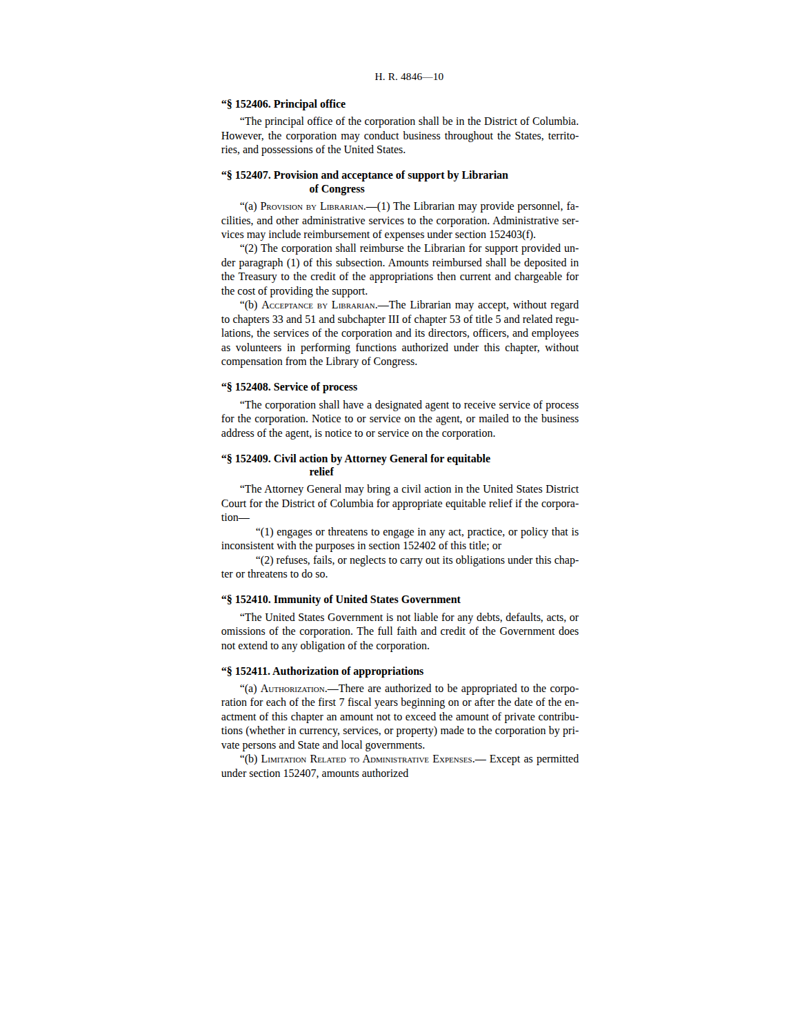H. R. 4846—10
“§ 152406. Principal office
“The principal office of the corporation shall be in the District of Columbia. However, the corporation may conduct business throughout the States, territories, and possessions of the United States.
“§ 152407. Provision and acceptance of support by Librarianof Congress
“(a) Provision by Librarian.—(1) The Librarian may provide personnel, facilities, and other administrative services to the corporation. Administrative services may include reimbursement of expenses under section 152403(f).
“(2) The corporation shall reimburse the Librarian for support provided under paragraph (1) of this subsection. Amounts reimbursed shall be deposited in the Treasury to the credit of the appropriations then current and chargeable for the cost of providing the support.
“(b) Acceptance by Librarian.—The Librarian may accept, without regard to chapters 33 and 51 and subchapter III of chapter 53 of title 5 and related regulations, the services of the corporation and its directors, officers, and employees as volunteers in performing functions authorized under this chapter, without compensation from the Library of Congress.
“§ 152408. Service of process
“The corporation shall have a designated agent to receive service of process for the corporation. Notice to or service on the agent, or mailed to the business address of the agent, is notice to or service on the corporation.
“§ 152409. Civil action by Attorney General for equitablerelief
“The Attorney General may bring a civil action in the United States District Court for the District of Columbia for appropriate equitable relief if the corporation—
“(1) engages or threatens to engage in any act, practice, or policy that is inconsistent with the purposes in section 152402 of this title; or
“(2) refuses, fails, or neglects to carry out its obligations under this chapter or threatens to do so.
“§ 152410. Immunity of United States Government
“The United States Government is not liable for any debts, defaults, acts, or omissions of the corporation. The full faith and credit of the Government does not extend to any obligation of the corporation.
“§ 152411. Authorization of appropriations
“(a) Authorization.—There are authorized to be appropriated to the corporation for each of the first 7 fiscal years beginning on or after the date of the enactment of this chapter an amount not to exceed the amount of private contributions (whether in currency, services, or property) made to the corporation by private persons and State and local governments.
“(b) Limitation Related to Administrative Expenses.— Except as permitted under section 152407, amounts authorized